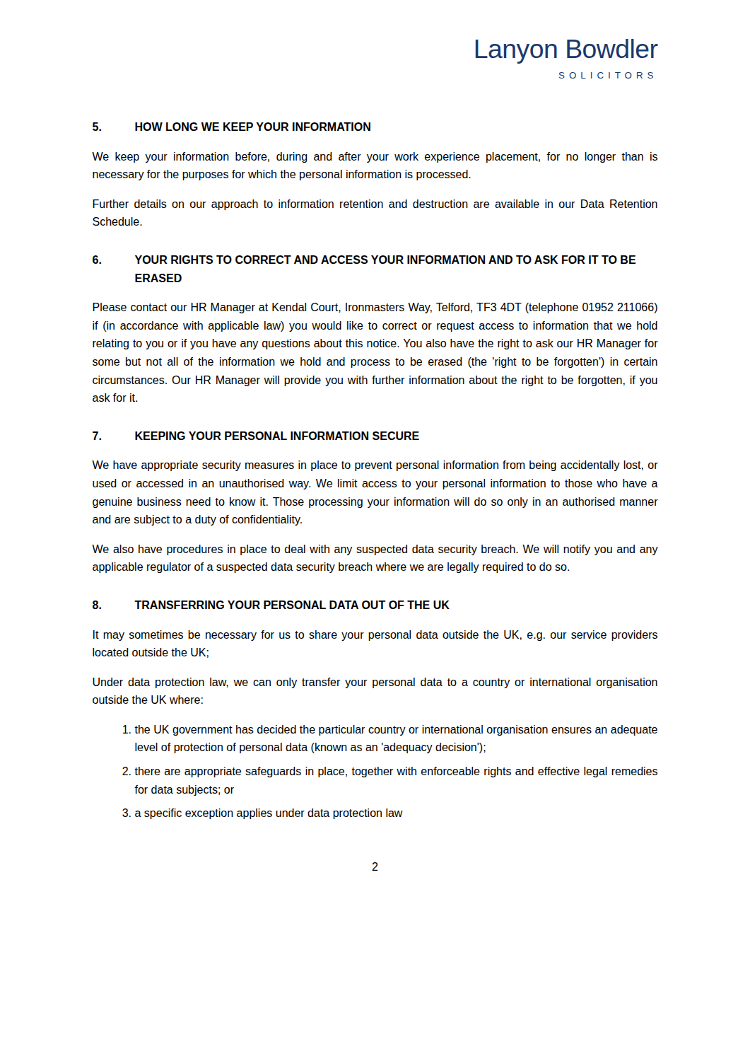Lanyon Bowdler
SOLICITORS
5.
How long we keep your information
We keep your information before, during and after your work experience placement, for no longer than is necessary for the purposes for which the personal information is processed.
Further details on our approach to information retention and destruction are available in our Data Retention Schedule.
6.
Your rights to correct and access your information and to ask for it to be erased
Please contact our HR Manager at Kendal Court, Ironmasters Way, Telford, TF3 4DT (telephone 01952 211066) if (in accordance with applicable law) you would like to correct or request access to information that we hold relating to you or if you have any questions about this notice. You also have the right to ask our HR Manager for some but not all of the information we hold and process to be erased (the 'right to be forgotten') in certain circumstances. Our HR Manager will provide you with further information about the right to be forgotten, if you ask for it.
7.
Keeping your personal information secure
We have appropriate security measures in place to prevent personal information from being accidentally lost, or used or accessed in an unauthorised way. We limit access to your personal information to those who have a genuine business need to know it. Those processing your information will do so only in an authorised manner and are subject to a duty of confidentiality.
We also have procedures in place to deal with any suspected data security breach. We will notify you and any applicable regulator of a suspected data security breach where we are legally required to do so.
8.
Transferring your personal data out of the UK
It may sometimes be necessary for us to share your personal data outside the UK, e.g. our service providers located outside the UK;
Under data protection law, we can only transfer your personal data to a country or international organisation outside the UK where:
the UK government has decided the particular country or international organisation ensures an adequate level of protection of personal data (known as an 'adequacy decision');
there are appropriate safeguards in place, together with enforceable rights and effective legal remedies for data subjects; or
a specific exception applies under data protection law
2